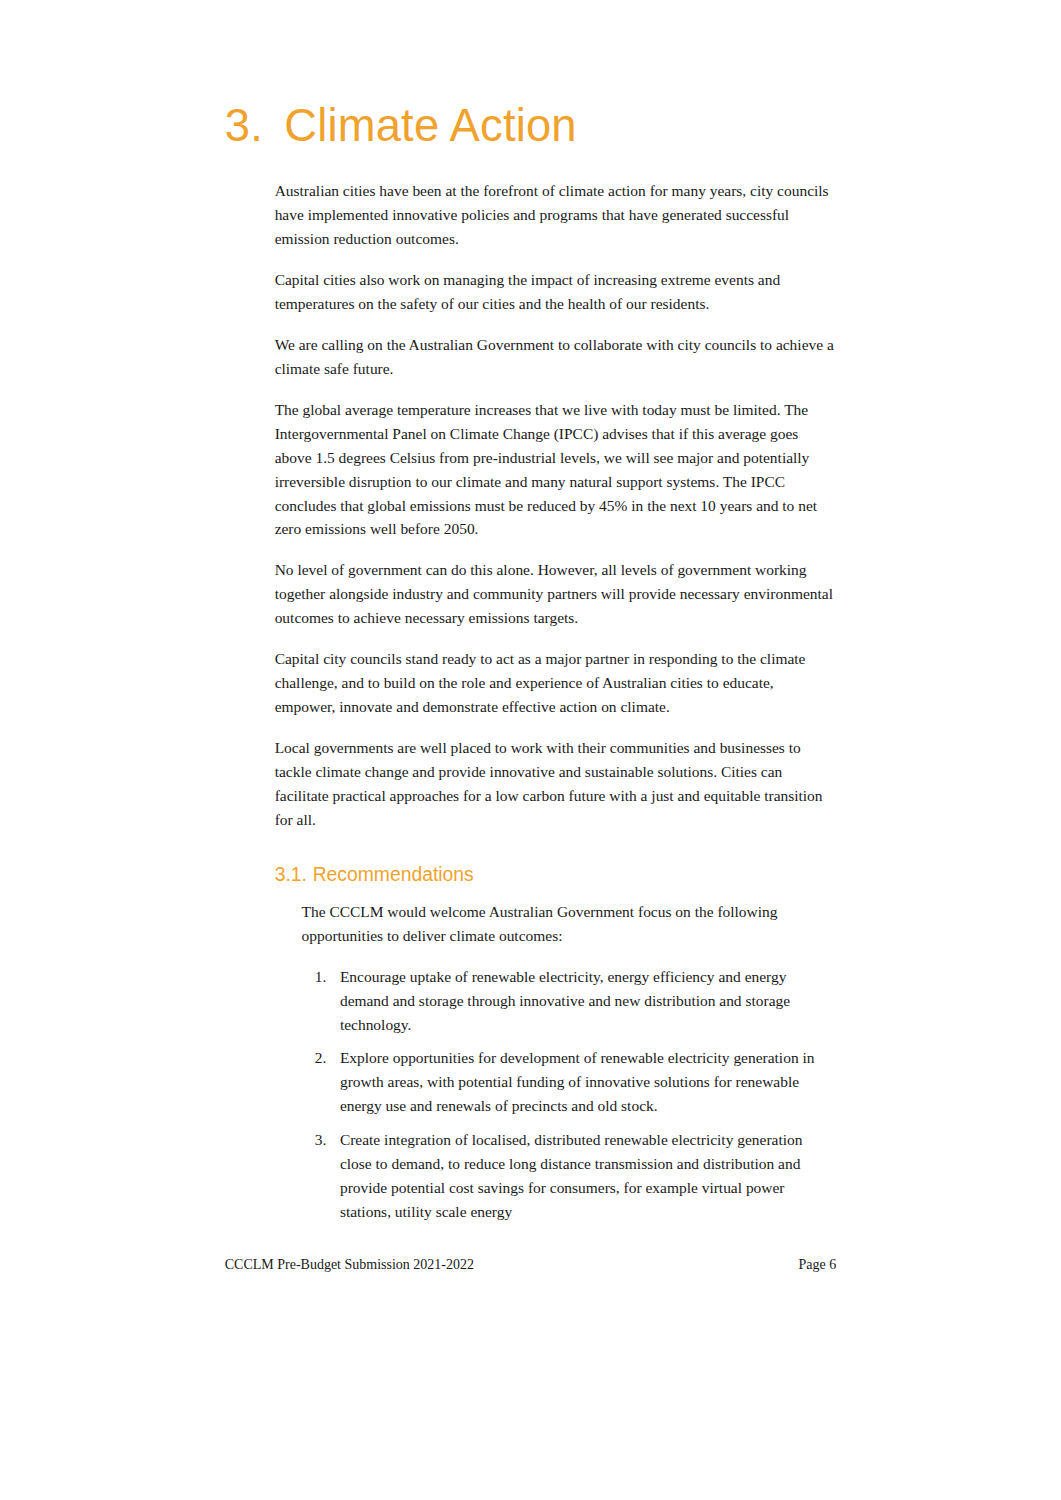3. Climate Action
Australian cities have been at the forefront of climate action for many years, city councils have implemented innovative policies and programs that have generated successful emission reduction outcomes.
Capital cities also work on managing the impact of increasing extreme events and temperatures on the safety of our cities and the health of our residents.
We are calling on the Australian Government to collaborate with city councils to achieve a climate safe future.
The global average temperature increases that we live with today must be limited. The Intergovernmental Panel on Climate Change (IPCC) advises that if this average goes above 1.5 degrees Celsius from pre-industrial levels, we will see major and potentially irreversible disruption to our climate and many natural support systems. The IPCC concludes that global emissions must be reduced by 45% in the next 10 years and to net zero emissions well before 2050.
No level of government can do this alone. However, all levels of government working together alongside industry and community partners will provide necessary environmental outcomes to achieve necessary emissions targets.
Capital city councils stand ready to act as a major partner in responding to the climate challenge, and to build on the role and experience of Australian cities to educate, empower, innovate and demonstrate effective action on climate.
Local governments are well placed to work with their communities and businesses to tackle climate change and provide innovative and sustainable solutions. Cities can facilitate practical approaches for a low carbon future with a just and equitable transition for all.
3.1. Recommendations
The CCCLM would welcome Australian Government focus on the following opportunities to deliver climate outcomes:
Encourage uptake of renewable electricity, energy efficiency and energy demand and storage through innovative and new distribution and storage technology.
Explore opportunities for development of renewable electricity generation in growth areas, with potential funding of innovative solutions for renewable energy use and renewals of precincts and old stock.
Create integration of localised, distributed renewable electricity generation close to demand, to reduce long distance transmission and distribution and provide potential cost savings for consumers, for example virtual power stations, utility scale energy
CCCLM Pre-Budget Submission 2021-2022 Page 6